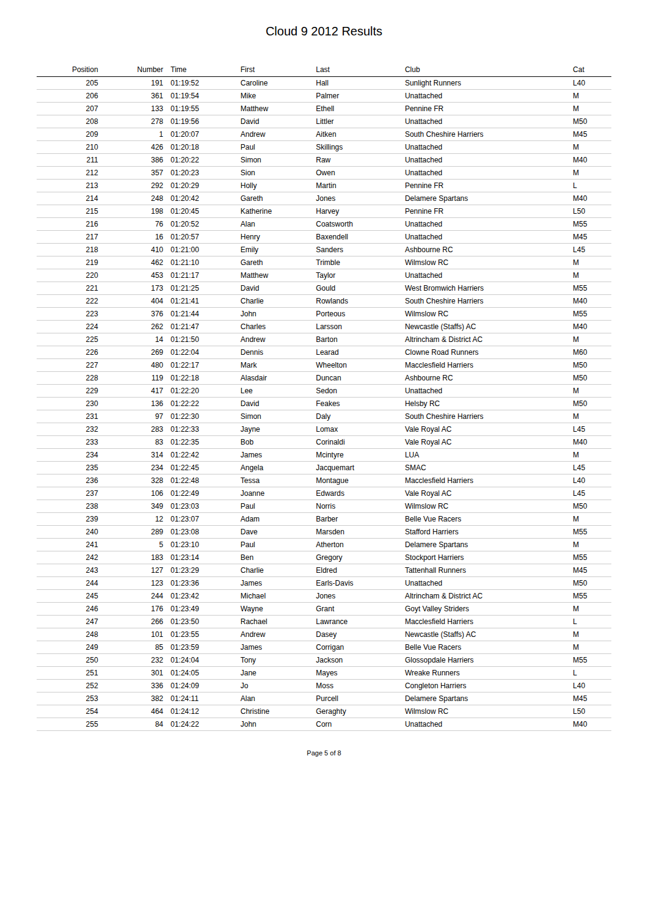Cloud 9 2012 Results
| Position | Number | Time | First | Last | Club | Cat |
| --- | --- | --- | --- | --- | --- | --- |
| 205 | 191 | 01:19:52 | Caroline | Hall | Sunlight Runners | L40 |
| 206 | 361 | 01:19:54 | Mike | Palmer | Unattached | M |
| 207 | 133 | 01:19:55 | Matthew | Ethell | Pennine FR | M |
| 208 | 278 | 01:19:56 | David | Littler | Unattached | M50 |
| 209 | 1 | 01:20:07 | Andrew | Aitken | South Cheshire Harriers | M45 |
| 210 | 426 | 01:20:18 | Paul | Skillings | Unattached | M |
| 211 | 386 | 01:20:22 | Simon | Raw | Unattached | M40 |
| 212 | 357 | 01:20:23 | Sion | Owen | Unattached | M |
| 213 | 292 | 01:20:29 | Holly | Martin | Pennine FR | L |
| 214 | 248 | 01:20:42 | Gareth | Jones | Delamere Spartans | M40 |
| 215 | 198 | 01:20:45 | Katherine | Harvey | Pennine FR | L50 |
| 216 | 76 | 01:20:52 | Alan | Coatsworth | Unattached | M55 |
| 217 | 16 | 01:20:57 | Henry | Baxendell | Unattached | M45 |
| 218 | 410 | 01:21:00 | Emily | Sanders | Ashbourne RC | L45 |
| 219 | 462 | 01:21:10 | Gareth | Trimble | Wilmslow RC | M |
| 220 | 453 | 01:21:17 | Matthew | Taylor | Unattached | M |
| 221 | 173 | 01:21:25 | David | Gould | West Bromwich Harriers | M55 |
| 222 | 404 | 01:21:41 | Charlie | Rowlands | South Cheshire Harriers | M40 |
| 223 | 376 | 01:21:44 | John | Porteous | Wilmslow RC | M55 |
| 224 | 262 | 01:21:47 | Charles | Larsson | Newcastle (Staffs) AC | M40 |
| 225 | 14 | 01:21:50 | Andrew | Barton | Altrincham & District AC | M |
| 226 | 269 | 01:22:04 | Dennis | Learad | Clowne Road Runners | M60 |
| 227 | 480 | 01:22:17 | Mark | Wheelton | Macclesfield Harriers | M50 |
| 228 | 119 | 01:22:18 | Alasdair | Duncan | Ashbourne RC | M50 |
| 229 | 417 | 01:22:20 | Lee | Sedon | Unattached | M |
| 230 | 136 | 01:22:22 | David | Feakes | Helsby RC | M50 |
| 231 | 97 | 01:22:30 | Simon | Daly | South Cheshire Harriers | M |
| 232 | 283 | 01:22:33 | Jayne | Lomax | Vale Royal AC | L45 |
| 233 | 83 | 01:22:35 | Bob | Corinaldi | Vale Royal AC | M40 |
| 234 | 314 | 01:22:42 | James | Mcintyre | LUA | M |
| 235 | 234 | 01:22:45 | Angela | Jacquemart | SMAC | L45 |
| 236 | 328 | 01:22:48 | Tessa | Montague | Macclesfield Harriers | L40 |
| 237 | 106 | 01:22:49 | Joanne | Edwards | Vale Royal AC | L45 |
| 238 | 349 | 01:23:03 | Paul | Norris | Wilmslow RC | M50 |
| 239 | 12 | 01:23:07 | Adam | Barber | Belle Vue Racers | M |
| 240 | 289 | 01:23:08 | Dave | Marsden | Stafford Harriers | M55 |
| 241 | 5 | 01:23:10 | Paul | Atherton | Delamere Spartans | M |
| 242 | 183 | 01:23:14 | Ben | Gregory | Stockport Harriers | M55 |
| 243 | 127 | 01:23:29 | Charlie | Eldred | Tattenhall Runners | M45 |
| 244 | 123 | 01:23:36 | James | Earls-Davis | Unattached | M50 |
| 245 | 244 | 01:23:42 | Michael | Jones | Altrincham & District AC | M55 |
| 246 | 176 | 01:23:49 | Wayne | Grant | Goyt Valley Striders | M |
| 247 | 266 | 01:23:50 | Rachael | Lawrance | Macclesfield Harriers | L |
| 248 | 101 | 01:23:55 | Andrew | Dasey | Newcastle (Staffs) AC | M |
| 249 | 85 | 01:23:59 | James | Corrigan | Belle Vue Racers | M |
| 250 | 232 | 01:24:04 | Tony | Jackson | Glossopdale Harriers | M55 |
| 251 | 301 | 01:24:05 | Jane | Mayes | Wreake Runners | L |
| 252 | 336 | 01:24:09 | Jo | Moss | Congleton Harriers | L40 |
| 253 | 382 | 01:24:11 | Alan | Purcell | Delamere Spartans | M45 |
| 254 | 464 | 01:24:12 | Christine | Geraghty | Wilmslow RC | L50 |
| 255 | 84 | 01:24:22 | John | Corn | Unattached | M40 |
| Page 5 of 8 |